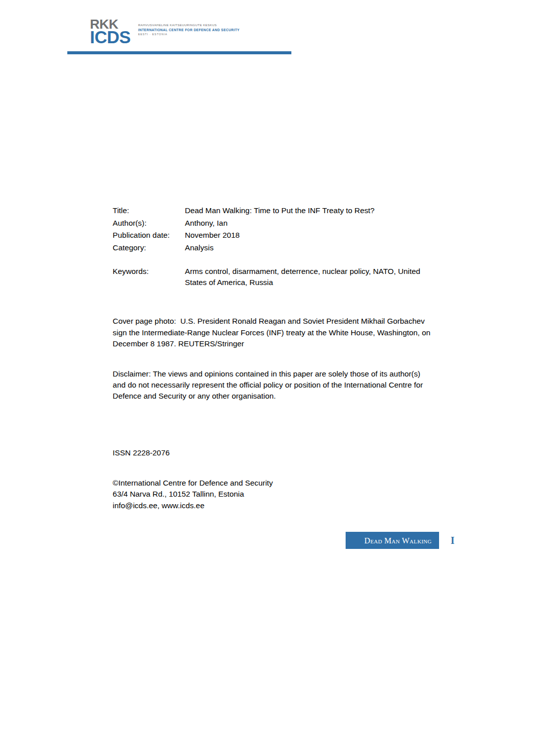RKK ICDS
Rahvusvaheline Kaitseuuringute Keskus
International Centre for Defence and Security
Eesti · Estonia
| Title: | Dead Man Walking: Time to Put the INF Treaty to Rest? |
| Author(s): | Anthony, Ian |
| Publication date: | November 2018 |
| Category: | Analysis |
| Keywords: | Arms control, disarmament, deterrence, nuclear policy, NATO, United States of America, Russia |
Cover page photo: U.S. President Ronald Reagan and Soviet President Mikhail Gorbachev sign the Intermediate-Range Nuclear Forces (INF) treaty at the White House, Washington, on December 8 1987. REUTERS/Stringer
Disclaimer: The views and opinions contained in this paper are solely those of its author(s) and do not necessarily represent the official policy or position of the International Centre for Defence and Security or any other organisation.
ISSN 2228-2076
©International Centre for Defence and Security
63/4 Narva Rd., 10152 Tallinn, Estonia
info@icds.ee, www.icds.ee
Dead Man Walking
I